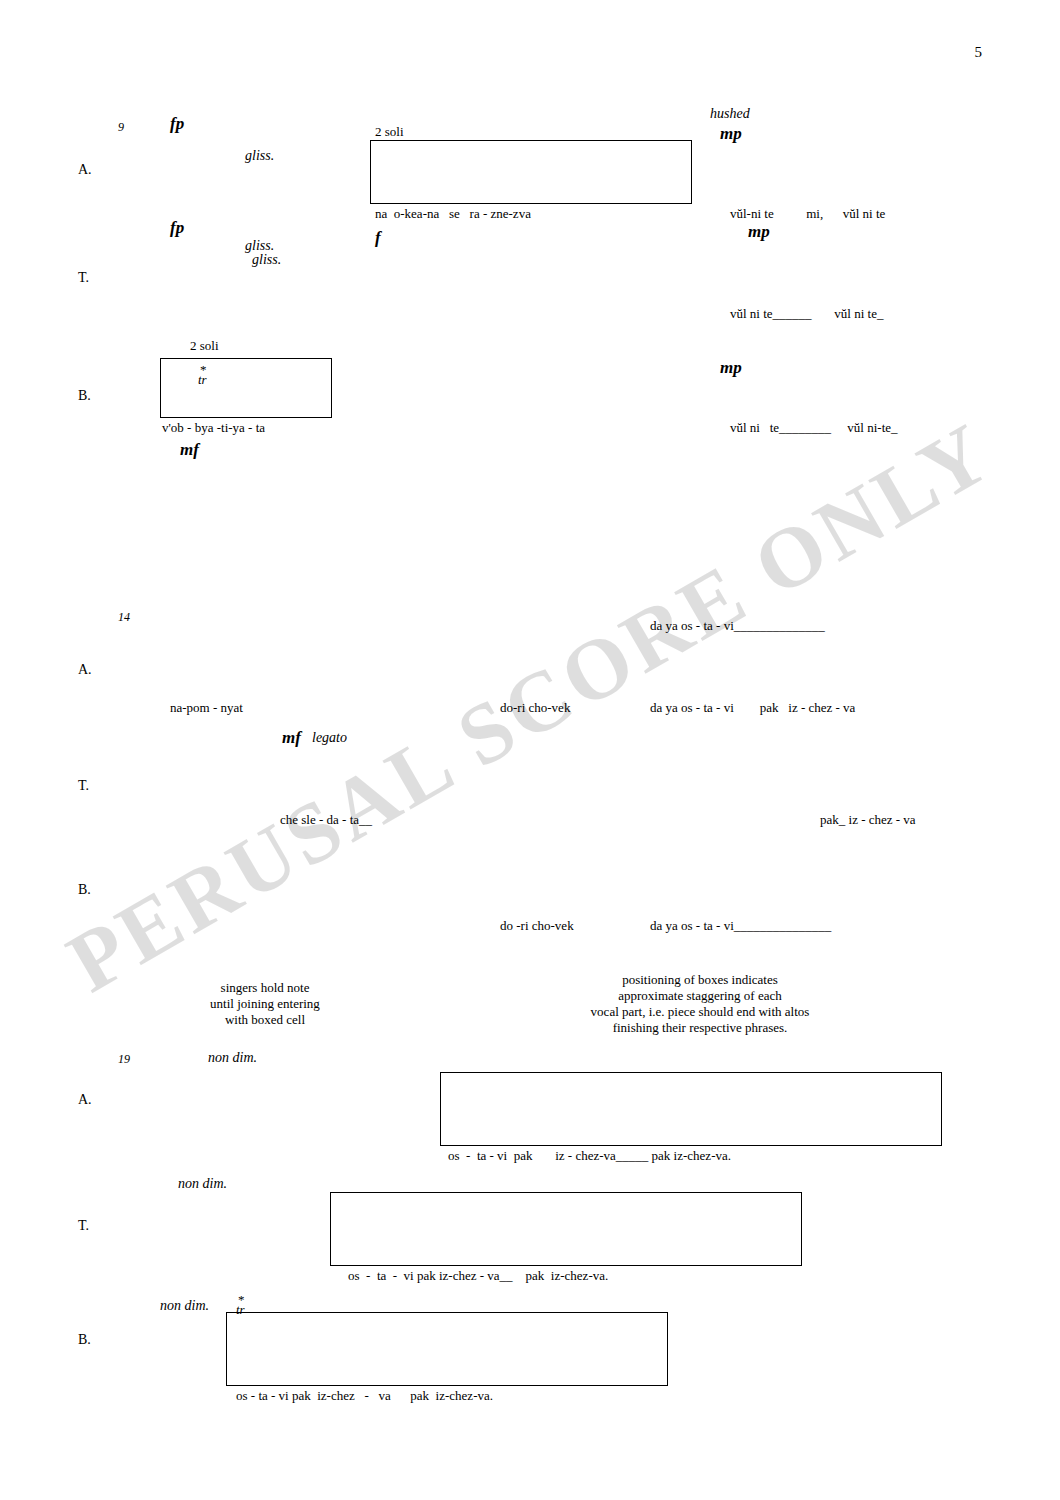5
PERUSAL SCORE ONLY
9
fp
2 soli
hushed
mp
A.
gliss.
na o-kea-na se ra - zne-zva
vŭl-ni te mi, vŭl ni te
fp
f
mp
T.
gliss.
gliss.
vŭl ni te______ vŭl ni te_
2 soli
*
tr
mp
B.
v'ob - bya -ti-ya - ta
vŭl ni te________ vŭl ni-te_
mf
14
da ya os - ta - vi______________
A.
na-pom - nyat
do-ri cho-vek
da ya os - ta - vi pak iz - chez - va
mf
legato
T.
che sle - da - ta__
pak_ iz - chez - va
B.
do -ri cho-vek
da ya os - ta - vi_______________
singers hold note
until joining entering
with boxed cell
positioning of boxes indicates
approximate staggering of each
vocal part, i.e. piece should end with altos
finishing their respective phrases.
19
non dim.
A.
os - ta - vi pak iz - chez-va_____ pak iz-chez-va.
non dim.
T.
os - ta - vi pak iz-chez - va__ pak iz-chez-va.
non dim.
*
tr
B.
os - ta - vi pak iz-chez - va pak iz-chez-va.